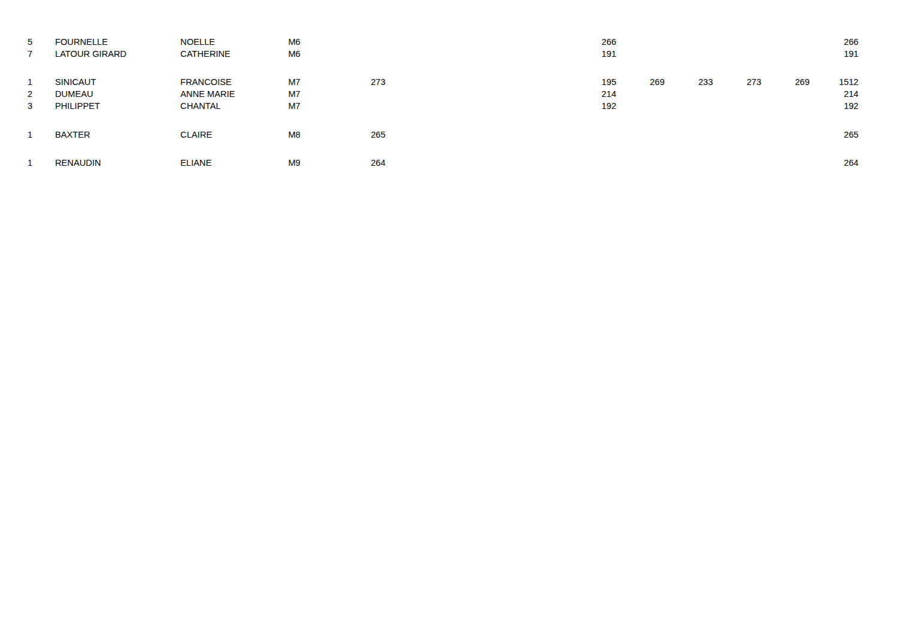| 5 | FOURNELLE | NOELLE | M6 | | | 266 | | | | | 266 |
| 7 | LATOUR GIRARD | CATHERINE | M6 | | | 191 | | | | | 191 |
| 1 | SINICAUT | FRANCOISE | M7 | 273 | | 195 | 269 | 233 | 273 | 269 | 1512 |
| 2 | DUMEAU | ANNE MARIE | M7 | | | 214 | | | | | 214 |
| 3 | PHILIPPET | CHANTAL | M7 | | | 192 | | | | | 192 |
| 1 | BAXTER | CLAIRE | M8 | 265 | | | | | | | 265 |
| 1 | RENAUDIN | ELIANE | M9 | 264 | | | | | | | 264 |